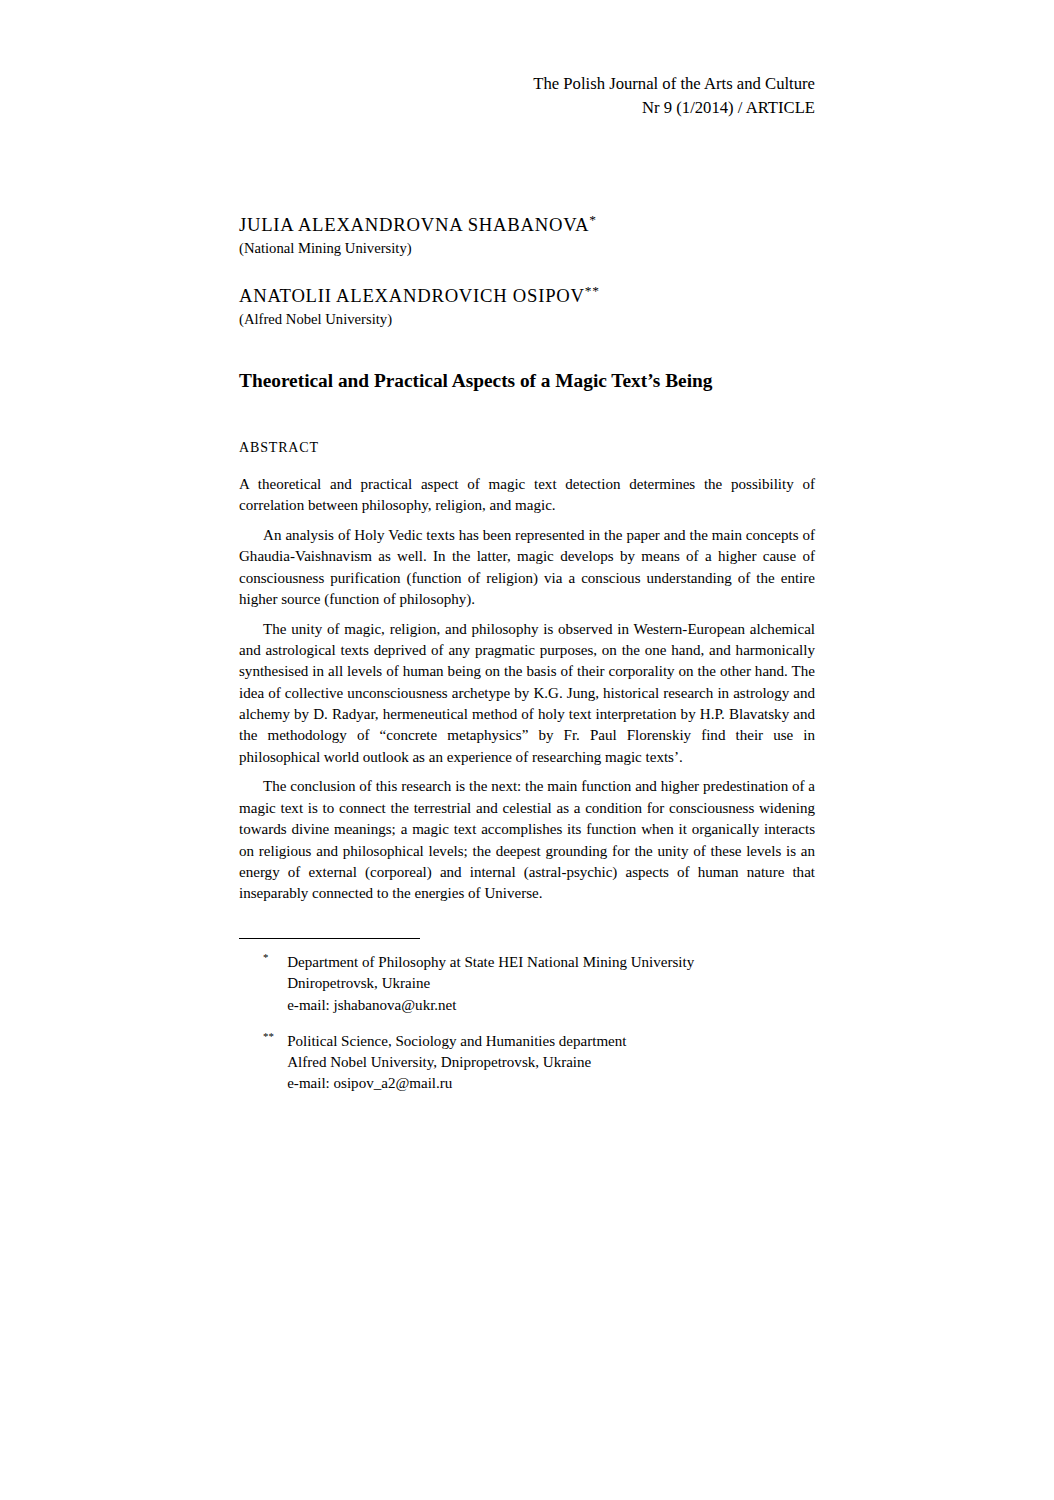The Polish Journal of the Arts and Culture
Nr 9 (1/2014) / ARTICLE
JULIA ALEXANDROVNA SHABANOVA*
(National Mining University)
ANATOLII ALEXANDROVICH OSIPOV**
(Alfred Nobel University)
Theoretical and Practical Aspects of a Magic Text’s Being
ABSTRACT
A theoretical and practical aspect of magic text detection determines the possibility of correlation between philosophy, religion, and magic.
An analysis of Holy Vedic texts has been represented in the paper and the main concepts of Ghaudia-Vaishnavism as well. In the latter, magic develops by means of a higher cause of consciousness purification (function of religion) via a conscious understanding of the entire higher source (function of philosophy).
The unity of magic, religion, and philosophy is observed in Western-European alchemical and astrological texts deprived of any pragmatic purposes, on the one hand, and harmonically synthesised in all levels of human being on the basis of their corporality on the other hand. The idea of collective unconsciousness archetype by K.G. Jung, historical research in astrology and alchemy by D. Radyar, hermeneutical method of holy text interpretation by H.P. Blavatsky and the methodology of “concrete metaphysics” by Fr. Paul Florenskiy find their use in philosophical world outlook as an experience of researching magic texts’.
The conclusion of this research is the next: the main function and higher predestination of a magic text is to connect the terrestrial and celestial as a condition for consciousness widening towards divine meanings; a magic text accomplishes its function when it organically interacts on religious and philosophical levels; the deepest grounding for the unity of these levels is an energy of external (corporeal) and internal (astral-psychic) aspects of human nature that inseparably connected to the energies of Universe.
*
Department of Philosophy at State HEI National Mining University
Dniropetrovsk, Ukraine
e-mail: jshabanova@ukr.net
**
Political Science, Sociology and Humanities department
Alfred Nobel University, Dnipropetrovsk, Ukraine
e-mail: osipov_a2@mail.ru